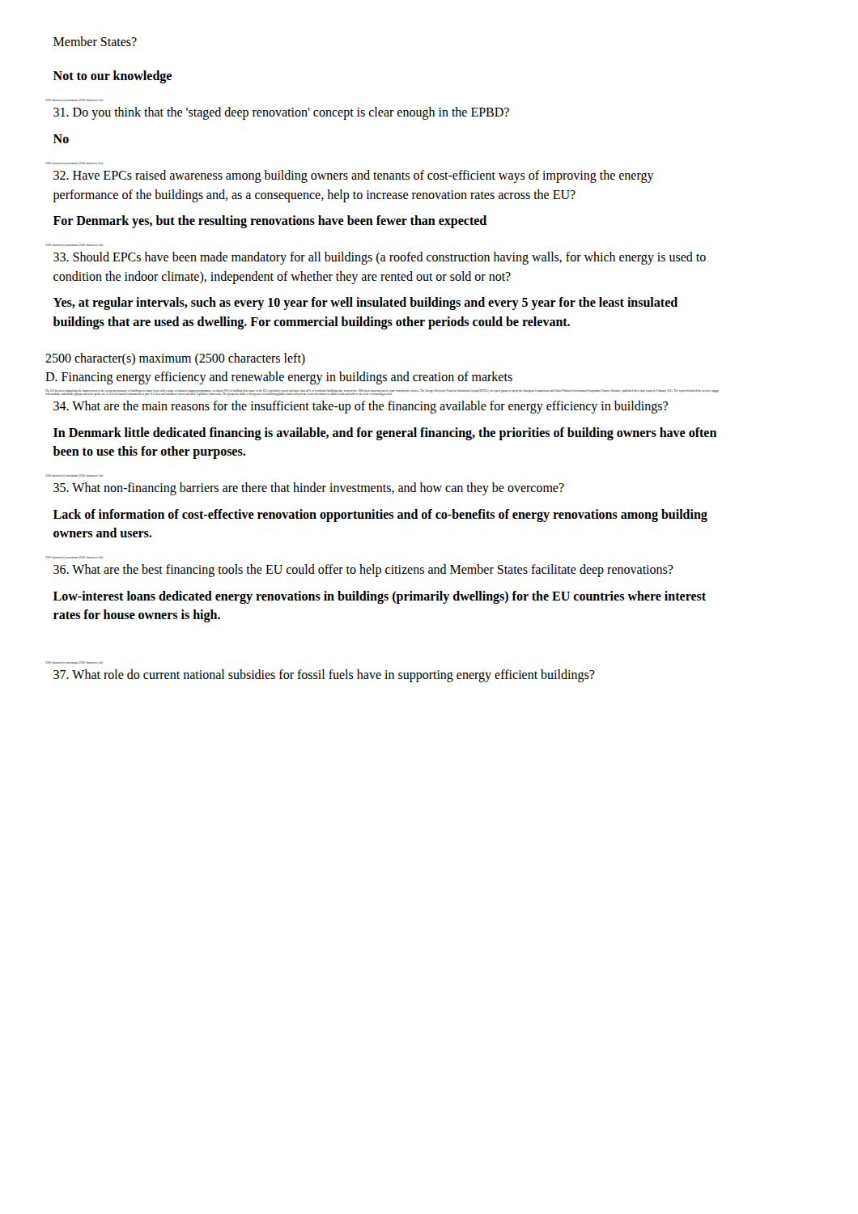Member States?
Not to our knowledge
2500 character(s) maximum (2500 characters left)
31. Do you think that the 'staged deep renovation' concept is clear enough in the EPBD?
No
2500 character(s) maximum (2500 characters left)
32. Have EPCs raised awareness among building owners and tenants of cost-efficient ways of improving the energy performance of the buildings and, as a consequence, help to increase renovation rates across the EU?
For Denmark yes, but the resulting renovations have been fewer than expected
2500 character(s) maximum (2500 characters left)
33. Should EPCs have been made mandatory for all buildings (a roofed construction having walls, for which energy is used to condition the indoor climate), independent of whether they are rented out or sold or not?
Yes, at regular intervals, such as every 10 year for well insulated buildings and every 5 year for the least insulated buildings that are used as dwelling. For commercial buildings other periods could be relevant.
2500 character(s) maximum (2500 characters left)
D. Financing energy efficiency and renewable energy in buildings and creation of markets
The EU has been supporting the improvement of the energy performance of buildings for many years with a range of financial support programmes, as almost 90% of building floor space in the EU is privately owned and more than 40% of residential buildings date from before 1960 most financing has to come from private sources. The Energy Efficiency Financial Institutions Group (EEFIG), an expert group set up by the European Commission and United Nations Environment Programme Finance Initiative, published their final report in February 2015. The report identified the need to engage with multiple stakeholder groups and scale up the use of several financial instruments as part of a clear and consistent 'carrot and stick' legislative framework. The group also made a strong case for mobilising public funds with private sector investment to address risks and achieve the scale of financing needed.
34. What are the main reasons for the insufficient take-up of the financing available for energy efficiency in buildings?
In Denmark little dedicated financing is available, and for general financing, the priorities of building owners have often been to use this for other purposes.
2500 character(s) maximum (2500 characters left)
35. What non-financing barriers are there that hinder investments, and how can they be overcome?
Lack of information of cost-effective renovation opportunities and of co-benefits of energy renovations among building owners and users.
2500 character(s) maximum (2500 characters left)
36. What are the best financing tools the EU could offer to help citizens and Member States facilitate deep renovations?
Low-interest loans dedicated energy renovations in buildings (primarily dwellings) for the EU countries where interest rates for house owners is high.
2500 character(s) maximum (2500 characters left)
37. What role do current national subsidies for fossil fuels have in supporting energy efficient buildings?